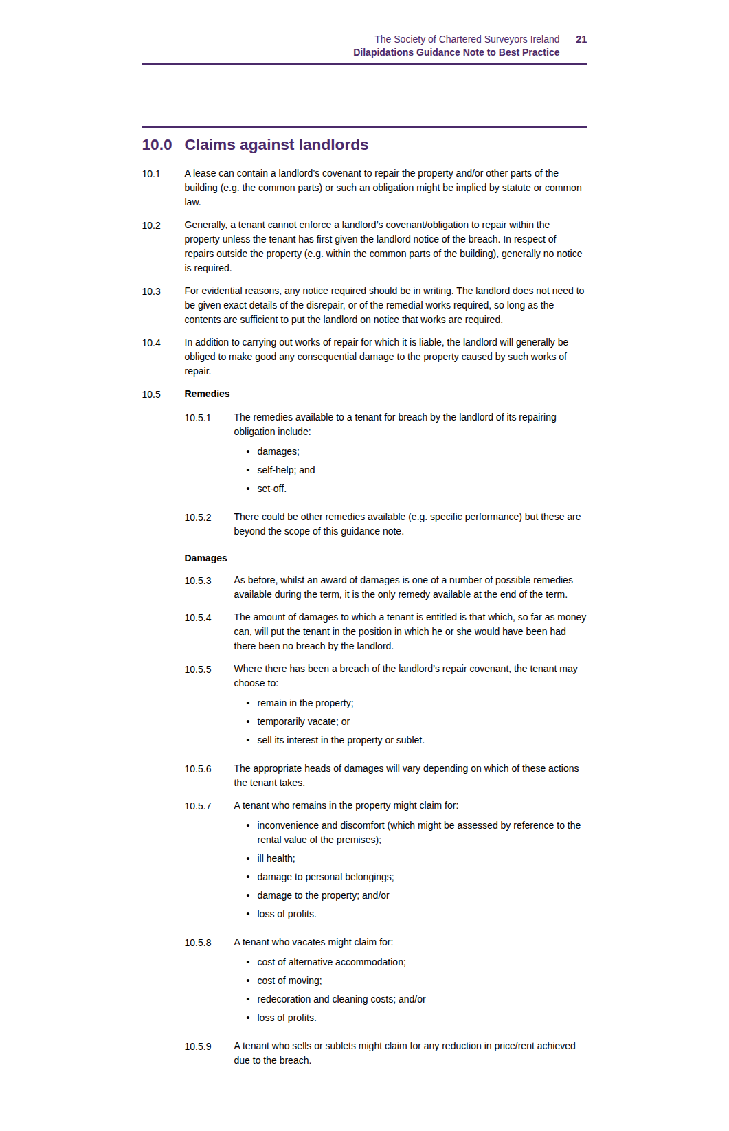The Society of Chartered Surveyors Ireland
Dilapidations Guidance Note to Best Practice
21
10.0 Claims against landlords
10.1
A lease can contain a landlord’s covenant to repair the property and/or other parts of the building (e.g. the common parts) or such an obligation might be implied by statute or common law.
10.2
Generally, a tenant cannot enforce a landlord’s covenant/obligation to repair within the property unless the tenant has first given the landlord notice of the breach. In respect of repairs outside the property (e.g. within the common parts of the building), generally no notice is required.
10.3
For evidential reasons, any notice required should be in writing. The landlord does not need to be given exact details of the disrepair, or of the remedial works required, so long as the contents are sufficient to put the landlord on notice that works are required.
10.4
In addition to carrying out works of repair for which it is liable, the landlord will generally be obliged to make good any consequential damage to the property caused by such works of repair.
10.5
Remedies
10.5.1
The remedies available to a tenant for breach by the landlord of its repairing obligation include:
damages;
self-help; and
set-off.
10.5.2
There could be other remedies available (e.g. specific performance) but these are beyond the scope of this guidance note.
Damages
10.5.3
As before, whilst an award of damages is one of a number of possible remedies available during the term, it is the only remedy available at the end of the term.
10.5.4
The amount of damages to which a tenant is entitled is that which, so far as money can, will put the tenant in the position in which he or she would have been had there been no breach by the landlord.
10.5.5
Where there has been a breach of the landlord’s repair covenant, the tenant may choose to:
remain in the property;
temporarily vacate; or
sell its interest in the property or sublet.
10.5.6
The appropriate heads of damages will vary depending on which of these actions the tenant takes.
10.5.7
A tenant who remains in the property might claim for:
inconvenience and discomfort (which might be assessed by reference to the rental value of the premises);
ill health;
damage to personal belongings;
damage to the property; and/or
loss of profits.
10.5.8
A tenant who vacates might claim for:
cost of alternative accommodation;
cost of moving;
redecoration and cleaning costs; and/or
loss of profits.
10.5.9
A tenant who sells or sublets might claim for any reduction in price/rent achieved due to the breach.